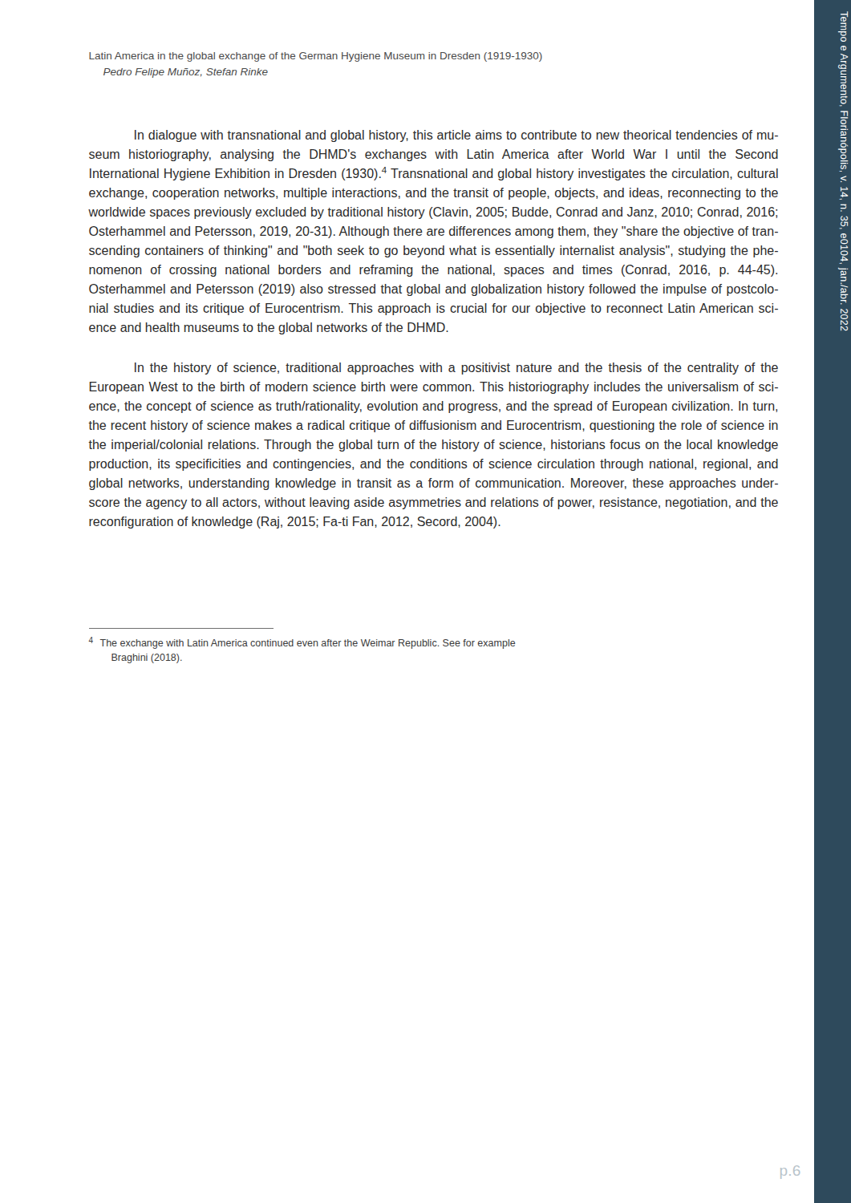Tempo e Argumento, Florianópolis, v. 14, n. 35, e0104, jan./abr. 2022
Latin America in the global exchange of the German Hygiene Museum in Dresden (1919-1930) Pedro Felipe Muñoz, Stefan Rinke
In dialogue with transnational and global history, this article aims to contribute to new theorical tendencies of museum historiography, analysing the DHMD's exchanges with Latin America after World War I until the Second International Hygiene Exhibition in Dresden (1930).4 Transnational and global history investigates the circulation, cultural exchange, cooperation networks, multiple interactions, and the transit of people, objects, and ideas, reconnecting to the worldwide spaces previously excluded by traditional history (Clavin, 2005; Budde, Conrad and Janz, 2010; Conrad, 2016; Osterhammel and Petersson, 2019, 20-31). Although there are differences among them, they "share the objective of transcending containers of thinking" and "both seek to go beyond what is essentially internalist analysis", studying the phenomenon of crossing national borders and reframing the national, spaces and times (Conrad, 2016, p. 44-45). Osterhammel and Petersson (2019) also stressed that global and globalization history followed the impulse of postcolonial studies and its critique of Eurocentrism. This approach is crucial for our objective to reconnect Latin American science and health museums to the global networks of the DHMD.
In the history of science, traditional approaches with a positivist nature and the thesis of the centrality of the European West to the birth of modern science birth were common. This historiography includes the universalism of science, the concept of science as truth/rationality, evolution and progress, and the spread of European civilization. In turn, the recent history of science makes a radical critique of diffusionism and Eurocentrism, questioning the role of science in the imperial/colonial relations. Through the global turn of the history of science, historians focus on the local knowledge production, its specificities and contingencies, and the conditions of science circulation through national, regional, and global networks, understanding knowledge in transit as a form of communication. Moreover, these approaches underscore the agency to all actors, without leaving aside asymmetries and relations of power, resistance, negotiation, and the reconfiguration of knowledge (Raj, 2015; Fa-ti Fan, 2012, Secord, 2004).
4 The exchange with Latin America continued even after the Weimar Republic. See for example Braghini (2018).
p.6